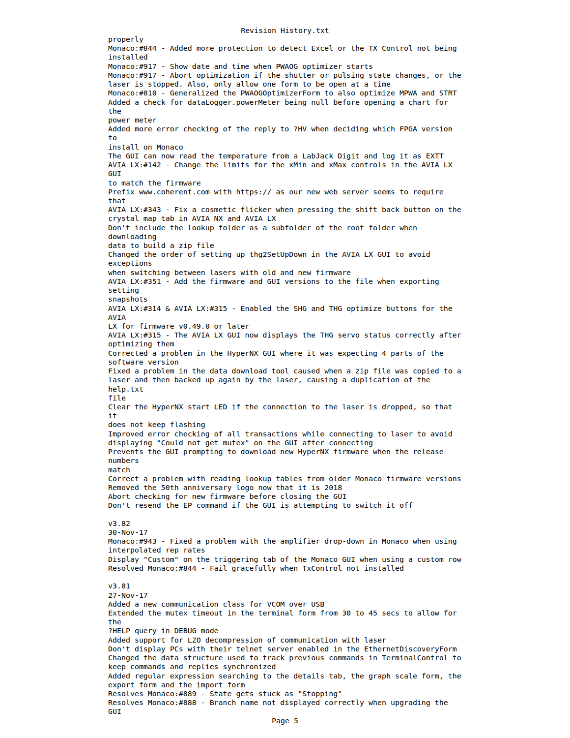Revision History.txt
properly
Monaco:#844 - Added more protection to detect Excel or the TX Control not being
installed
Monaco:#917 - Show date and time when PWAOG optimizer starts
Monaco:#917 - Abort optimization if the shutter or pulsing state changes, or the
laser is stopped. Also, only allow one form to be open at a time
Monaco:#810 - Generalized the PWAOGOptimizerForm to also optimize MPWA and STRT
Added a check for dataLogger.powerMeter being null before opening a chart for the
power meter
Added more error checking of the reply to ?HV when deciding which FPGA version to
install on Monaco
The GUI can now read the temperature from a LabJack Digit and log it as EXTT
AVIA LX:#142 - Change the limits for the xMin and xMax controls in the AVIA LX GUI
to match the firmware
Prefix www.coherent.com with https:// as our new web server seems to require that
AVIA LX:#343 - Fix a cosmetic flicker when pressing the shift back button on the
crystal map tab in AVIA NX and AVIA LX
Don't include the lookup folder as a subfolder of the root folder when downloading
data to build a zip file
Changed the order of setting up thg2SetUpDown in the AVIA LX GUI to avoid exceptions
when switching between lasers with old and new firmware
AVIA LX:#351 - Add the firmware and GUI versions to the file when exporting setting
snapshots
AVIA LX:#314 & AVIA LX:#315 - Enabled the SHG and THG optimize buttons for the AVIA
LX for firmware v0.49.0 or later
AVIA LX:#315 - The AVIA LX GUI now displays the THG servo status correctly after
optimizing them
Corrected a problem in the HyperNX GUI where it was expecting 4 parts of the
software version
Fixed a problem in the data download tool caused when a zip file was copied to a
laser and then backed up again by the laser, causing a duplication of the help.txt
file
Clear the HyperNX start LED if the connection to the laser is dropped, so that it
does not keep flashing
Improved error checking of all transactions while connecting to laser to avoid
displaying "Could not get mutex" on the GUI after connecting
Prevents the GUI prompting to download new HyperNX firmware when the release numbers
match
Correct a problem with reading lookup tables from older Monaco firmware versions
Removed the 50th anniversary logo now that it is 2018
Abort checking for new firmware before closing the GUI
Don't resend the EP command if the GUI is attempting to switch it off

v3.82
30-Nov-17
Monaco:#943 - Fixed a problem with the amplifier drop-down in Monaco when using
interpolated rep rates
Display "Custom" on the triggering tab of the Monaco GUI when using a custom row
Resolved Monaco:#844 - Fail gracefully when TxControl not installed

v3.81
27-Nov-17
Added a new communication class for VCOM over USB
Extended the mutex timeout in the terminal form from 30 to 45 secs to allow for the
?HELP query in DEBUG mode
Added support for LZO decompression of communication with laser
Don't display PCs with their telnet server enabled in the EthernetDiscoveryForm
Changed the data structure used to track previous commands in TerminalControl to
keep commands and replies synchronized
Added regular expression searching to the details tab, the graph scale form, the
export form and the import form
Resolves Monaco:#889 - State gets stuck as "Stopping"
Resolves Monaco:#888 - Branch name not displayed correctly when upgrading the GUI
Page 5